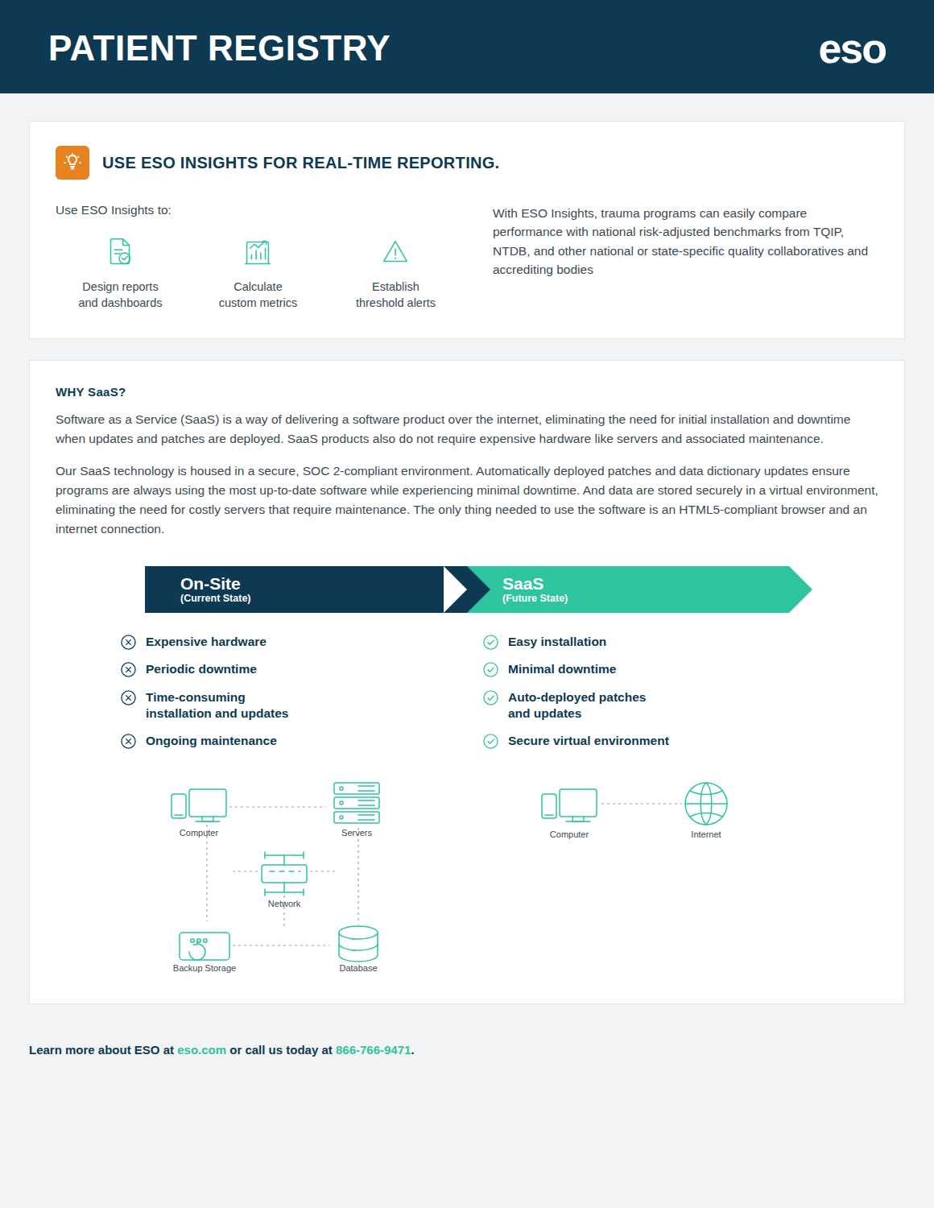Patient Registry
eso
Use ESO Insights for real-time reporting.
Use ESO Insights to:
Design reports
and dashboards
Calculate
custom metrics
Establish
threshold alerts
With ESO Insights, trauma programs can easily compare performance with national risk-adjusted benchmarks from TQIP, NTDB, and other national or state-specific quality collaboratives and accrediting bodies
WHY SaaS?
Software as a Service (SaaS) is a way of delivering a software product over the internet, eliminating the need for initial installation and downtime when updates and patches are deployed. SaaS products also do not require expensive hardware like servers and associated maintenance.
Our SaaS technology is housed in a secure, SOC 2-compliant environment. Automatically deployed patches and data dictionary updates ensure programs are always using the most up-to-date software while experiencing minimal downtime. And data are stored securely in a virtual environment, eliminating the need for costly servers that require maintenance. The only thing needed to use the software is an HTML5-compliant browser and an internet connection.
On-Site (Current State)
SaaS (Future State)
Expensive hardware
Periodic downtime
Time-consuming
installation and updates
Ongoing maintenance
Easy installation
Minimal downtime
Auto-deployed patches
and updates
Secure virtual environment
Computer Servers Network Backup Storage Database
Computer Internet
Learn more about ESO at eso.com or call us today at 866-766-9471.